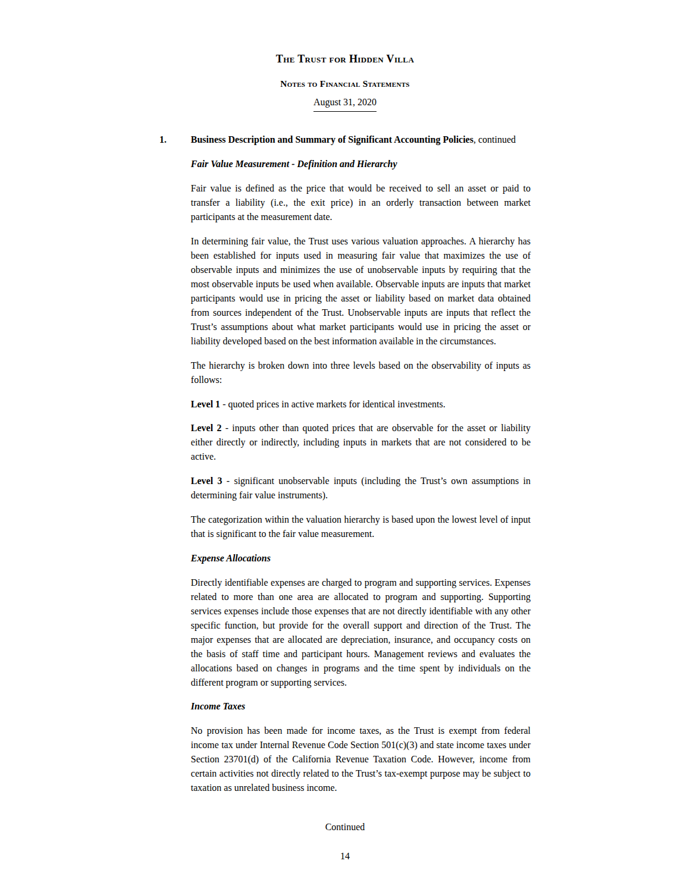The Trust for Hidden Villa
Notes to Financial Statements
August 31, 2020
1.
Business Description and Summary of Significant Accounting Policies, continued
Fair Value Measurement - Definition and Hierarchy
Fair value is defined as the price that would be received to sell an asset or paid to transfer a liability (i.e., the exit price) in an orderly transaction between market participants at the measurement date.
In determining fair value, the Trust uses various valuation approaches. A hierarchy has been established for inputs used in measuring fair value that maximizes the use of observable inputs and minimizes the use of unobservable inputs by requiring that the most observable inputs be used when available. Observable inputs are inputs that market participants would use in pricing the asset or liability based on market data obtained from sources independent of the Trust. Unobservable inputs are inputs that reflect the Trust’s assumptions about what market participants would use in pricing the asset or liability developed based on the best information available in the circumstances.
The hierarchy is broken down into three levels based on the observability of inputs as follows:
Level 1 - quoted prices in active markets for identical investments.
Level 2 - inputs other than quoted prices that are observable for the asset or liability either directly or indirectly, including inputs in markets that are not considered to be active.
Level 3 - significant unobservable inputs (including the Trust’s own assumptions in determining fair value instruments).
The categorization within the valuation hierarchy is based upon the lowest level of input that is significant to the fair value measurement.
Expense Allocations
Directly identifiable expenses are charged to program and supporting services. Expenses related to more than one area are allocated to program and supporting. Supporting services expenses include those expenses that are not directly identifiable with any other specific function, but provide for the overall support and direction of the Trust. The major expenses that are allocated are depreciation, insurance, and occupancy costs on the basis of staff time and participant hours. Management reviews and evaluates the allocations based on changes in programs and the time spent by individuals on the different program or supporting services.
Income Taxes
No provision has been made for income taxes, as the Trust is exempt from federal income tax under Internal Revenue Code Section 501(c)(3) and state income taxes under Section 23701(d) of the California Revenue Taxation Code. However, income from certain activities not directly related to the Trust’s tax-exempt purpose may be subject to taxation as unrelated business income.
Continued
14